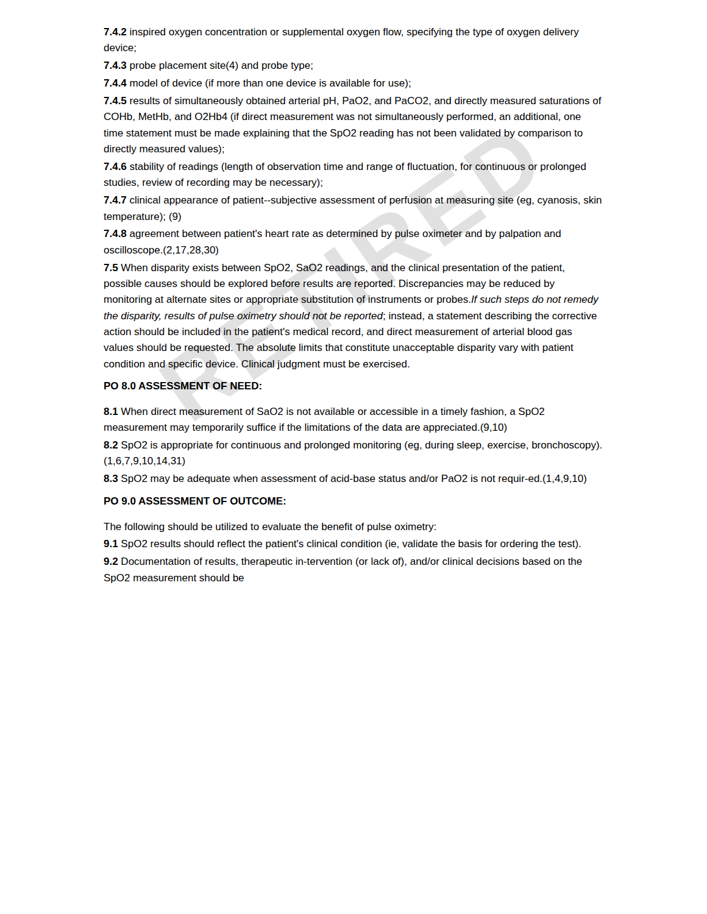RETIRED
7.4.2 inspired oxygen concentration or supplemental oxygen flow, specifying the type of oxygen delivery device;
7.4.3 probe placement site(4) and probe type;
7.4.4 model of device (if more than one device is available for use);
7.4.5 results of simultaneously obtained arterial pH, PaO2, and PaCO2, and directly measured saturations of COHb, MetHb, and O2Hb4 (if direct measurement was not simultaneously performed, an additional, one time statement must be made explaining that the SpO2 reading has not been validated by comparison to directly measured values);
7.4.6 stability of readings (length of observation time and range of fluctuation, for continuous or prolonged studies, review of recording may be necessary);
7.4.7 clinical appearance of patient--subjective assessment of perfusion at measuring site (eg, cyanosis, skin temperature); (9)
7.4.8 agreement between patient's heart rate as determined by pulse oximeter and by palpation and oscilloscope.(2,17,28,30)
7.5 When disparity exists between SpO2, SaO2 readings, and the clinical presentation of the patient, possible causes should be explored before results are reported. Discrepancies may be reduced by monitoring at alternate sites or appropriate substitution of instruments or probes.If such steps do not remedy the disparity, results of pulse oximetry should not be reported; instead, a statement describing the corrective action should be included in the patient's medical record, and direct measurement of arterial blood gas values should be requested. The absolute limits that constitute unacceptable disparity vary with patient condition and specific device. Clinical judgment must be exercised.
PO 8.0 ASSESSMENT OF NEED:
8.1 When direct measurement of SaO2 is not available or accessible in a timely fashion, a SpO2 measurement may temporarily suffice if the limitations of the data are appreciated.(9,10)
8.2 SpO2 is appropriate for continuous and prolonged monitoring (eg, during sleep, exercise, bronchoscopy).(1,6,7,9,10,14,31)
8.3 SpO2 may be adequate when assessment of acid-base status and/or PaO2 is not requir-ed.(1,4,9,10)
PO 9.0 ASSESSMENT OF OUTCOME:
The following should be utilized to evaluate the benefit of pulse oximetry:
9.1 SpO2 results should reflect the patient's clinical condition (ie, validate the basis for ordering the test).
9.2 Documentation of results, therapeutic in-tervention (or lack of), and/or clinical decisions based on the SpO2 measurement should be